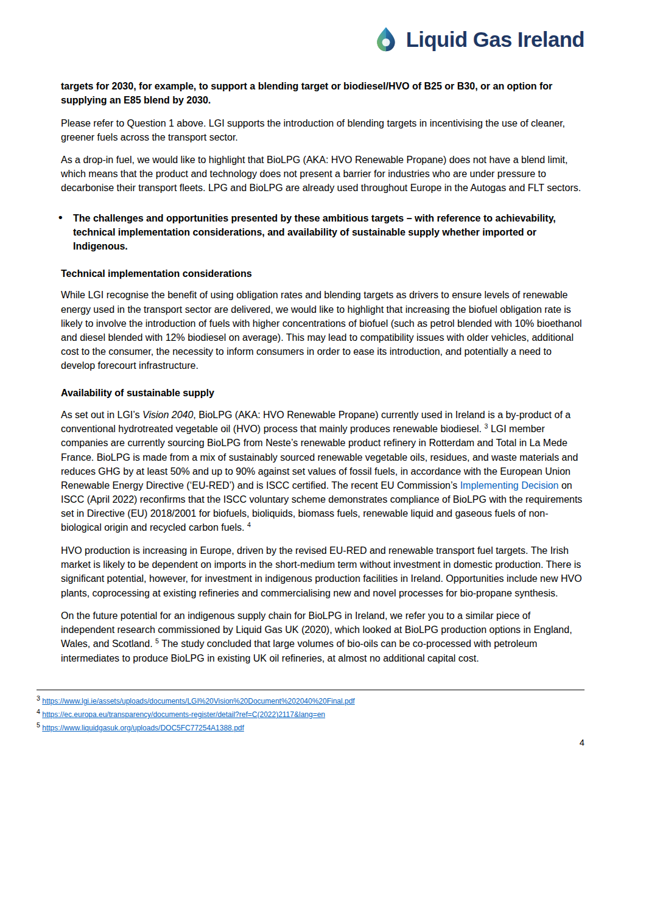Liquid Gas Ireland
targets for 2030, for example, to support a blending target or biodiesel/HVO of B25 or B30, or an option for supplying an E85 blend by 2030.
Please refer to Question 1 above. LGI supports the introduction of blending targets in incentivising the use of cleaner, greener fuels across the transport sector.
As a drop-in fuel, we would like to highlight that BioLPG (AKA: HVO Renewable Propane) does not have a blend limit, which means that the product and technology does not present a barrier for industries who are under pressure to decarbonise their transport fleets. LPG and BioLPG are already used throughout Europe in the Autogas and FLT sectors.
The challenges and opportunities presented by these ambitious targets – with reference to achievability, technical implementation considerations, and availability of sustainable supply whether imported or Indigenous.
Technical implementation considerations
While LGI recognise the benefit of using obligation rates and blending targets as drivers to ensure levels of renewable energy used in the transport sector are delivered, we would like to highlight that increasing the biofuel obligation rate is likely to involve the introduction of fuels with higher concentrations of biofuel (such as petrol blended with 10% bioethanol and diesel blended with 12% biodiesel on average). This may lead to compatibility issues with older vehicles, additional cost to the consumer, the necessity to inform consumers in order to ease its introduction, and potentially a need to develop forecourt infrastructure.
Availability of sustainable supply
As set out in LGI’s Vision 2040, BioLPG (AKA: HVO Renewable Propane) currently used in Ireland is a by-product of a conventional hydrotreated vegetable oil (HVO) process that mainly produces renewable biodiesel. 3 LGI member companies are currently sourcing BioLPG from Neste’s renewable product refinery in Rotterdam and Total in La Mede France. BioLPG is made from a mix of sustainably sourced renewable vegetable oils, residues, and waste materials and reduces GHG by at least 50% and up to 90% against set values of fossil fuels, in accordance with the European Union Renewable Energy Directive (‘EU-RED’) and is ISCC certified. The recent EU Commission’s Implementing Decision on ISCC (April 2022) reconfirms that the ISCC voluntary scheme demonstrates compliance of BioLPG with the requirements set in Directive (EU) 2018/2001 for biofuels, bioliquids, biomass fuels, renewable liquid and gaseous fuels of non-biological origin and recycled carbon fuels. 4
HVO production is increasing in Europe, driven by the revised EU-RED and renewable transport fuel targets. The Irish market is likely to be dependent on imports in the short-medium term without investment in domestic production. There is significant potential, however, for investment in indigenous production facilities in Ireland. Opportunities include new HVO plants, coprocessing at existing refineries and commercialising new and novel processes for bio-propane synthesis.
On the future potential for an indigenous supply chain for BioLPG in Ireland, we refer you to a similar piece of independent research commissioned by Liquid Gas UK (2020), which looked at BioLPG production options in England, Wales, and Scotland. 5 The study concluded that large volumes of bio-oils can be co-processed with petroleum intermediates to produce BioLPG in existing UK oil refineries, at almost no additional capital cost.
3 https://www.lgi.ie/assets/uploads/documents/LGI%20Vision%20Document%202040%20Final.pdf
4 https://ec.europa.eu/transparency/documents-register/detail?ref=C(2022)2117&lang=en
5 https://www.liquidgasuk.org/uploads/DOC5FC77254A1388.pdf
4